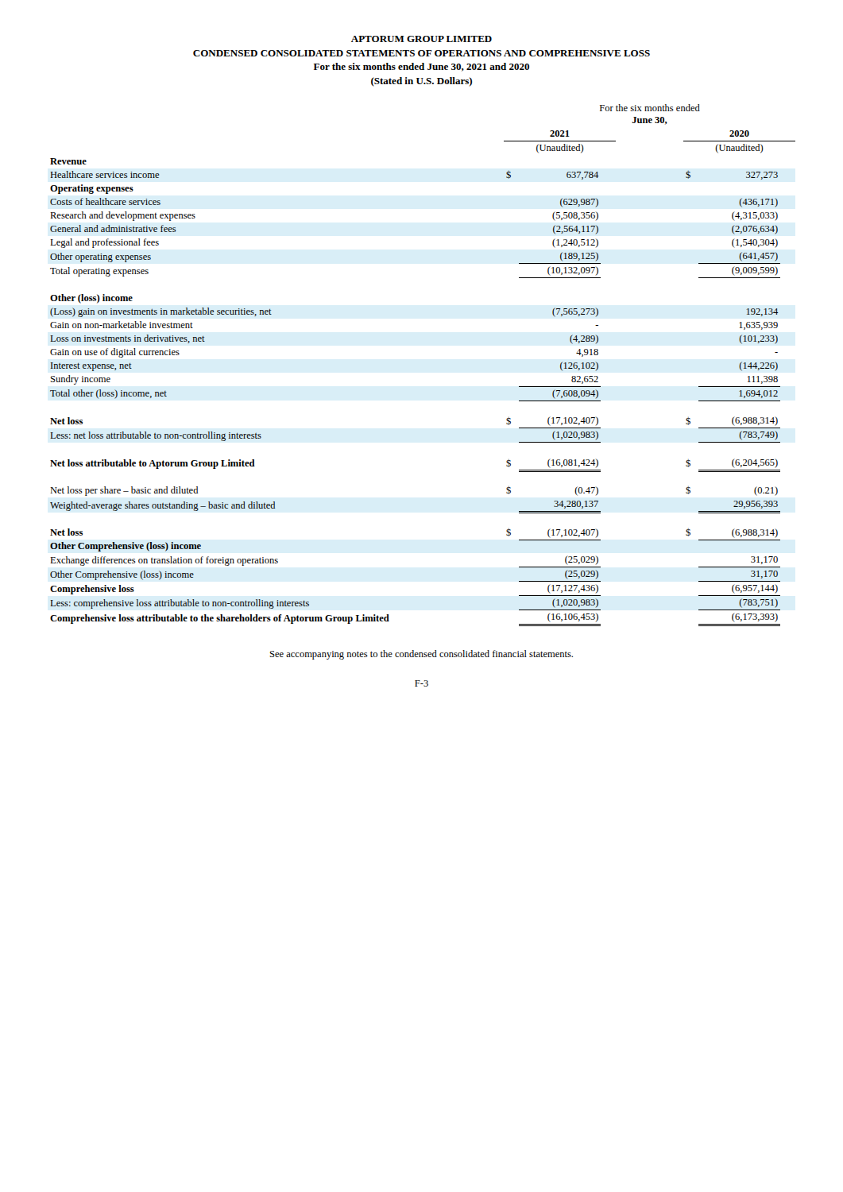APTORUM GROUP LIMITED
CONDENSED CONSOLIDATED STATEMENTS OF OPERATIONS AND COMPREHENSIVE LOSS
For the six months ended June 30, 2021 and 2020
(Stated in U.S. Dollars)
| | | For the six months ended June 30, |
| | | 2021 | | 2020 |
| | | (Unaudited) | | (Unaudited) |
| Revenue | | | | | | | | |
| Healthcare services income | | $ | 637,784 | | | $ | 327,273 | |
| Operating expenses | | | | | | | | |
| Costs of healthcare services | | | (629,987) | | | | (436,171) | |
| Research and development expenses | | | (5,508,356) | | | | (4,315,033) | |
| General and administrative fees | | | (2,564,117) | | | | (2,076,634) | |
| Legal and professional fees | | | (1,240,512) | | | | (1,540,304) | |
| Other operating expenses | | | (189,125) | | | | (641,457) | |
| Total operating expenses | | | (10,132,097) | | | | (9,009,599) | |
| Other (loss) income | | | | | | | | |
| (Loss) gain on investments in marketable securities, net | | | (7,565,273) | | | | 192,134 | |
| Gain on non-marketable investment | | | - | | | | 1,635,939 | |
| Loss on investments in derivatives, net | | | (4,289) | | | | (101,233) | |
| Gain on use of digital currencies | | | 4,918 | | | | - | |
| Interest expense, net | | | (126,102) | | | | (144,226) | |
| Sundry income | | | 82,652 | | | | 111,398 | |
| Total other (loss) income, net | | | (7,608,094) | | | | 1,694,012 | |
| Net loss | | $ | (17,102,407) | | | $ | (6,988,314) | |
| Less: net loss attributable to non-controlling interests | | | (1,020,983) | | | | (783,749) | |
| Net loss attributable to Aptorum Group Limited | | $ | (16,081,424) | | | $ | (6,204,565) | |
| Net loss per share – basic and diluted | | $ | (0.47) | | | $ | (0.21) | |
| Weighted-average shares outstanding – basic and diluted | | | 34,280,137 | | | | 29,956,393 | |
| Net loss | | $ | (17,102,407) | | | $ | (6,988,314) | |
| Other Comprehensive (loss) income | | | | | | | | |
| Exchange differences on translation of foreign operations | | | (25,029) | | | | 31,170 | |
| Other Comprehensive (loss) income | | | (25,029) | | | | 31,170 | |
| Comprehensive loss | | | (17,127,436) | | | | (6,957,144) | |
| Less: comprehensive loss attributable to non-controlling interests | | | (1,020,983) | | | | (783,751) | |
| Comprehensive loss attributable to the shareholders of Aptorum Group Limited | | | (16,106,453) | | | | (6,173,393) | |
See accompanying notes to the condensed consolidated financial statements.
F-3